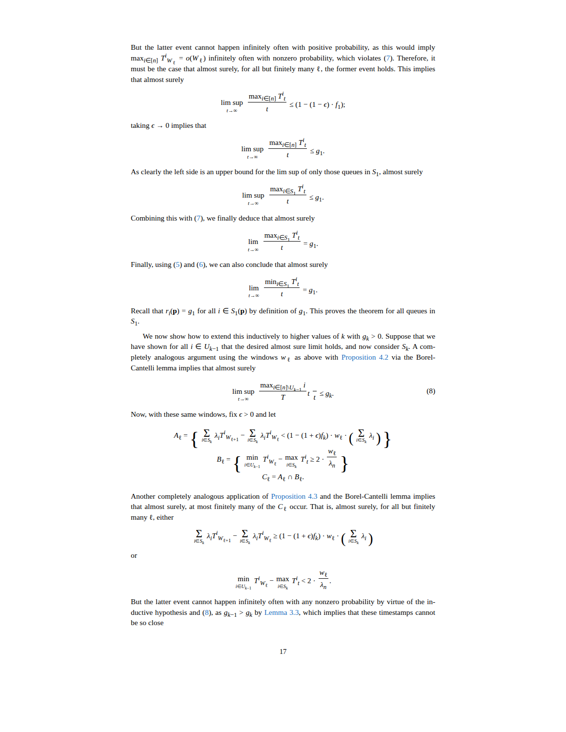But the latter event cannot happen infinitely often with positive probability, as this would imply maxi∈[n] TiWℓ = o(Wℓ) infinitely often with nonzero probability, which violates (7). Therefore, it must be the case that almost surely, for all but finitely many ℓ, the former event holds. This implies that almost surely
lim sup t→∞ maxi∈[n] Tit t ≤ (1 − (1 − ϵ) · f1);
taking ϵ → 0 implies that
lim sup t→∞ maxi∈[n] Tit t ≤ g1.
As clearly the left side is an upper bound for the lim sup of only those queues in S1, almost surely
lim sup t→∞ maxi∈S1 Tit t ≤ g1.
Combining this with (7), we finally deduce that almost surely
lim t→∞ maxi∈S1 Tit t = g1.
Finally, using (5) and (6), we can also conclude that almost surely
lim t→∞ mini∈S1 Tit t = g1.
Recall that ri(p) = g1 for all i ∈ S1(p) by definition of g1. This proves the theorem for all queues in S1.
We now show how to extend this inductively to higher values of k with gk > 0. Suppose that we have shown for all i ∈ Uk−1 that the desired almost sure limit holds, and now consider Sk. A completely analogous argument using the windows wℓ as above with Proposition 4.2 via the Borel-Cantelli lemma implies that almost surely
lim sup t→∞ maxi∈[n]\Uk−1 i T t t ≤ gk.
(8)
Now, with these same windows, fix ϵ > 0 and let
Aℓ = { Σi∈Sk λiTiWℓ+1 − Σi∈Sk λiTiWℓ < (1 − (1 + ϵ)fk) · wℓ · ( Σi∈Sk λi ) }
Bℓ = { min i∈Uk−1 TiWℓ − max i∈Sk Tit ≥ 2 · wℓ λn }
Cℓ = Aℓ ∩ Bℓ.
Another completely analogous application of Proposition 4.3 and the Borel-Cantelli lemma implies that almost surely, at most finitely many of the Cℓ occur. That is, almost surely, for all but finitely many ℓ, either
Σi∈Sk λiTiWℓ+1 − Σi∈Sk λiTiWℓ ≥ (1 − (1 + ϵ)fk) · wℓ · ( Σi∈Sk λi )
or
min i∈Uk−1 TiWℓ − max i∈Sk Tit < 2 · wℓ λn.
But the latter event cannot happen infinitely often with any nonzero probability by virtue of the inductive hypothesis and (8), as gk−1 > gk by Lemma 3.3, which implies that these timestamps cannot be so close
17